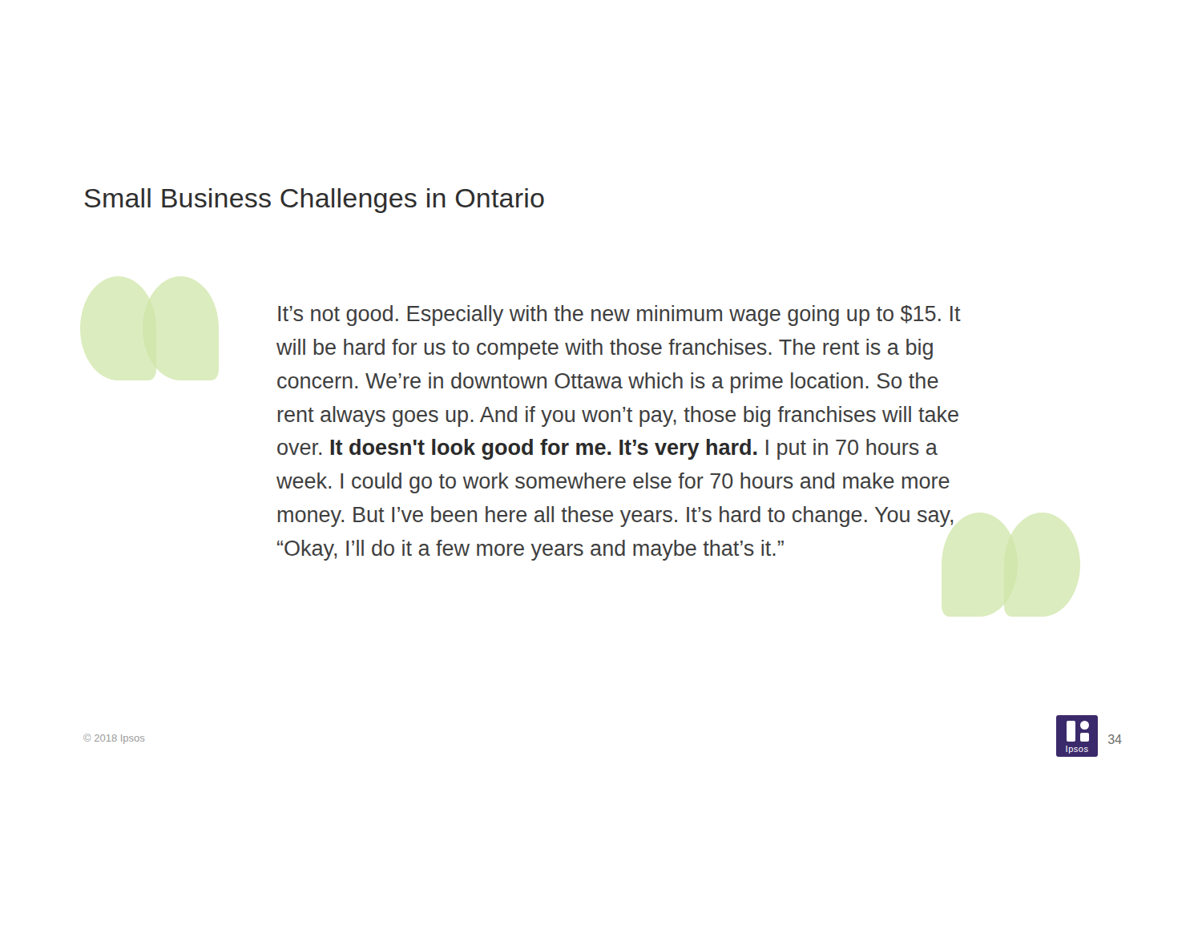Small Business Challenges in Ontario
It’s not good. Especially with the new minimum wage going up to $15. It will be hard for us to compete with those franchises. The rent is a big concern. We’re in downtown Ottawa which is a prime location. So the rent always goes up. And if you won’t pay, those big franchises will take over. It doesn't look good for me. It’s very hard. I put in 70 hours a week. I could go to work somewhere else for 70 hours and make more money. But I’ve been here all these years. It’s hard to change. You say, “Okay, I’ll do it a few more years and maybe that’s it.”
© 2018 Ipsos
Ipsos
34